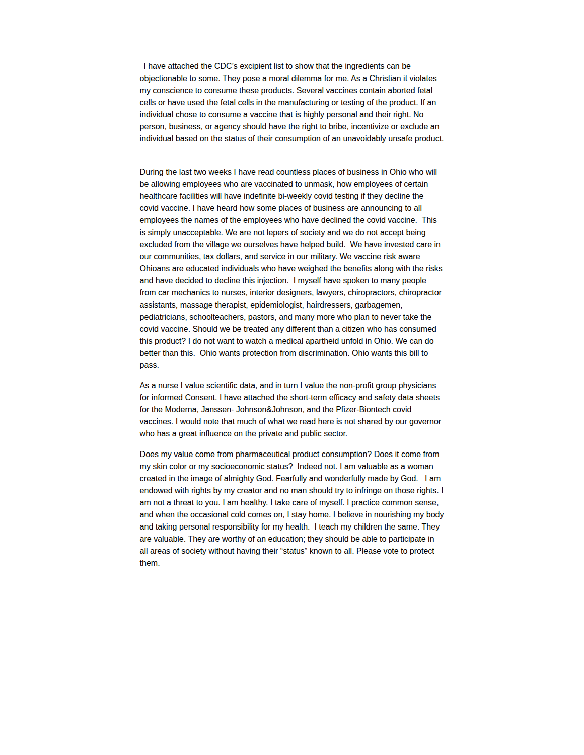I have attached the CDC’s excipient list to show that the ingredients can be objectionable to some. They pose a moral dilemma for me. As a Christian it violates my conscience to consume these products. Several vaccines contain aborted fetal cells or have used the fetal cells in the manufacturing or testing of the product. If an individual chose to consume a vaccine that is highly personal and their right. No person, business, or agency should have the right to bribe, incentivize or exclude an individual based on the status of their consumption of an unavoidably unsafe product.
During the last two weeks I have read countless places of business in Ohio who will be allowing employees who are vaccinated to unmask, how employees of certain healthcare facilities will have indefinite bi-weekly covid testing if they decline the covid vaccine. I have heard how some places of business are announcing to all employees the names of the employees who have declined the covid vaccine. This is simply unacceptable. We are not lepers of society and we do not accept being excluded from the village we ourselves have helped build. We have invested care in our communities, tax dollars, and service in our military. We vaccine risk aware Ohioans are educated individuals who have weighed the benefits along with the risks and have decided to decline this injection. I myself have spoken to many people from car mechanics to nurses, interior designers, lawyers, chiropractors, chiropractor assistants, massage therapist, epidemiologist, hairdressers, garbagemen, pediatricians, schoolteachers, pastors, and many more who plan to never take the covid vaccine. Should we be treated any different than a citizen who has consumed this product? I do not want to watch a medical apartheid unfold in Ohio. We can do better than this. Ohio wants protection from discrimination. Ohio wants this bill to pass.
As a nurse I value scientific data, and in turn I value the non-profit group physicians for informed Consent. I have attached the short-term efficacy and safety data sheets for the Moderna, Janssen- Johnson&Johnson, and the Pfizer-Biontech covid vaccines. I would note that much of what we read here is not shared by our governor who has a great influence on the private and public sector.
Does my value come from pharmaceutical product consumption? Does it come from my skin color or my socioeconomic status? Indeed not. I am valuable as a woman created in the image of almighty God. Fearfully and wonderfully made by God. I am endowed with rights by my creator and no man should try to infringe on those rights. I am not a threat to you. I am healthy. I take care of myself. I practice common sense, and when the occasional cold comes on, I stay home. I believe in nourishing my body and taking personal responsibility for my health. I teach my children the same. They are valuable. They are worthy of an education; they should be able to participate in all areas of society without having their “status” known to all. Please vote to protect them.